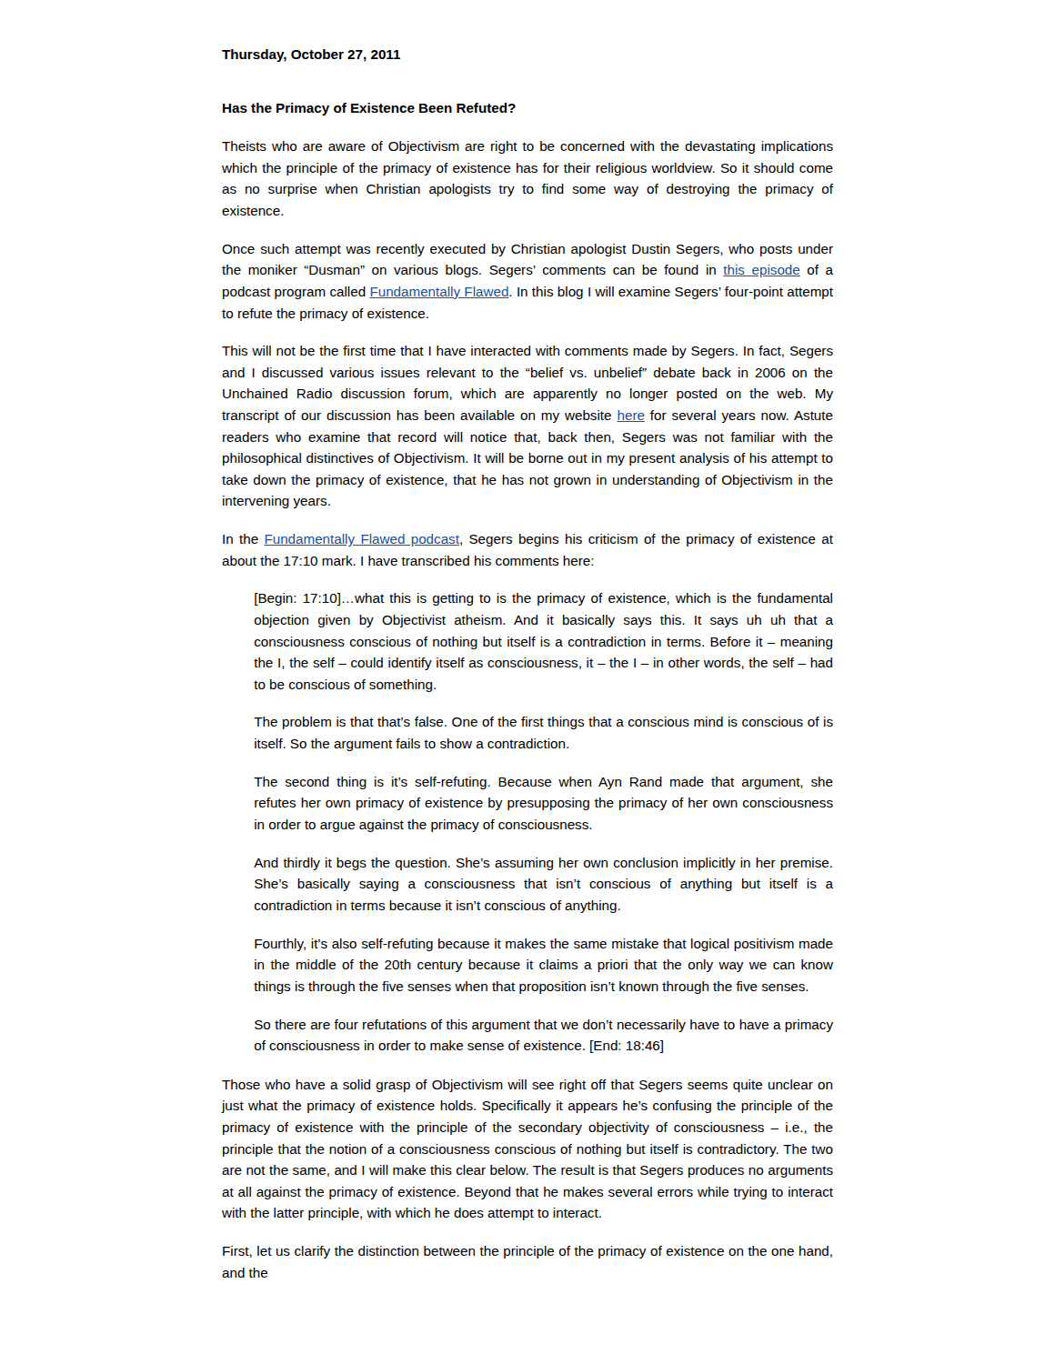Thursday, October 27, 2011
Has the Primacy of Existence Been Refuted?
Theists who are aware of Objectivism are right to be concerned with the devastating implications which the principle of the primacy of existence has for their religious worldview. So it should come as no surprise when Christian apologists try to find some way of destroying the primacy of existence.
Once such attempt was recently executed by Christian apologist Dustin Segers, who posts under the moniker “Dusman” on various blogs. Segers’ comments can be found in this episode of a podcast program called Fundamentally Flawed. In this blog I will examine Segers’ four-point attempt to refute the primacy of existence.
This will not be the first time that I have interacted with comments made by Segers. In fact, Segers and I discussed various issues relevant to the “belief vs. unbelief” debate back in 2006 on the Unchained Radio discussion forum, which are apparently no longer posted on the web. My transcript of our discussion has been available on my website here for several years now. Astute readers who examine that record will notice that, back then, Segers was not familiar with the philosophical distinctives of Objectivism. It will be borne out in my present analysis of his attempt to take down the primacy of existence, that he has not grown in understanding of Objectivism in the intervening years.
In the Fundamentally Flawed podcast, Segers begins his criticism of the primacy of existence at about the 17:10 mark. I have transcribed his comments here:
[Begin: 17:10]…what this is getting to is the primacy of existence, which is the fundamental objection given by Objectivist atheism. And it basically says this. It says uh uh that a consciousness conscious of nothing but itself is a contradiction in terms. Before it – meaning the I, the self – could identify itself as consciousness, it – the I – in other words, the self – had to be conscious of something.
The problem is that that’s false. One of the first things that a conscious mind is conscious of is itself. So the argument fails to show a contradiction.
The second thing is it’s self-refuting. Because when Ayn Rand made that argument, she refutes her own primacy of existence by presupposing the primacy of her own consciousness in order to argue against the primacy of consciousness.
And thirdly it begs the question. She’s assuming her own conclusion implicitly in her premise. She’s basically saying a consciousness that isn’t conscious of anything but itself is a contradiction in terms because it isn’t conscious of anything.
Fourthly, it’s also self-refuting because it makes the same mistake that logical positivism made in the middle of the 20th century because it claims a priori that the only way we can know things is through the five senses when that proposition isn’t known through the five senses.
So there are four refutations of this argument that we don’t necessarily have to have a primacy of consciousness in order to make sense of existence. [End: 18:46]
Those who have a solid grasp of Objectivism will see right off that Segers seems quite unclear on just what the primacy of existence holds. Specifically it appears he’s confusing the principle of the primacy of existence with the principle of the secondary objectivity of consciousness – i.e., the principle that the notion of a consciousness conscious of nothing but itself is contradictory. The two are not the same, and I will make this clear below. The result is that Segers produces no arguments at all against the primacy of existence. Beyond that he makes several errors while trying to interact with the latter principle, with which he does attempt to interact.
First, let us clarify the distinction between the principle of the primacy of existence on the one hand, and the